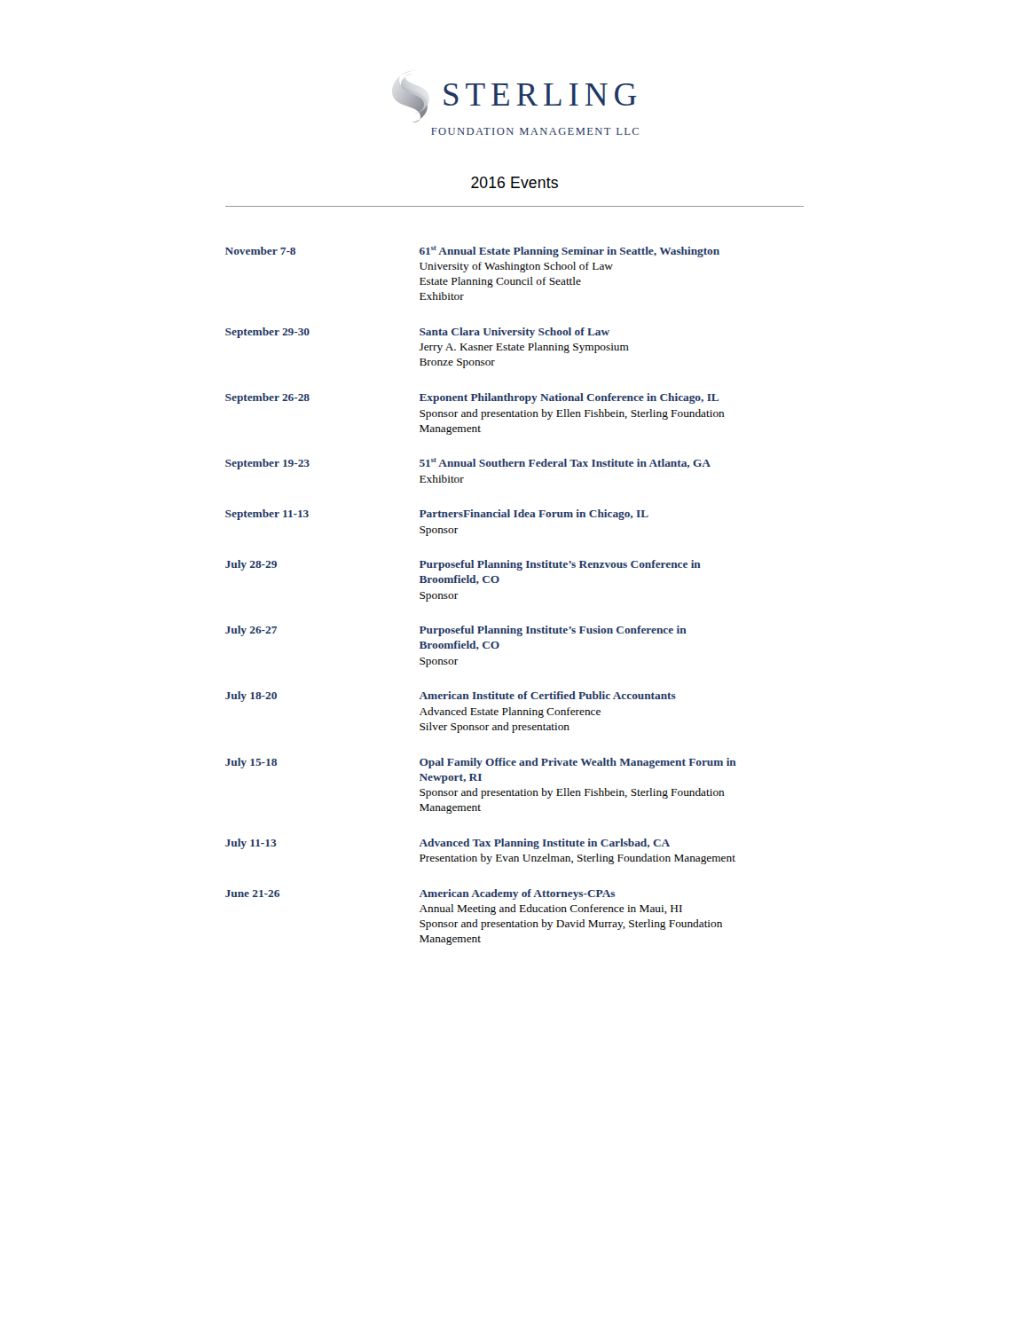STERLING
FOUNDATION MANAGEMENT LLC
2016 Events
| November 7-8 | 61 st Annual Estate Planning Seminar in Seattle, Washington University of Washington School of Law Estate Planning Council of Seattle Exhibitor |
| September 29-30 | Santa Clara University School of Law Jerry A. Kasner Estate Planning Symposium Bronze Sponsor |
| September 26-28 | Exponent Philanthropy National Conference in Chicago, IL Sponsor and presentation by Ellen Fishbein, Sterling Foundation Management |
| September 19-23 | 51 st Annual Southern Federal Tax Institute in Atlanta, GA Exhibitor |
| September 11-13 | PartnersFinancial Idea Forum in Chicago, IL Sponsor |
| July 28-29 | Purposeful Planning Institute’s Renzvous Conference in Broomfield, CO Sponsor |
| July 26-27 | Purposeful Planning Institute’s Fusion Conference in Broomfield, CO Sponsor |
| July 18-20 | American Institute of Certified Public Accountants Advanced Estate Planning Conference Silver Sponsor and presentation |
| July 15-18 | Opal Family Office and Private Wealth Management Forum in Newport, RI Sponsor and presentation by Ellen Fishbein, Sterling Foundation Management |
| July 11-13 | Advanced Tax Planning Institute in Carlsbad, CA Presentation by Evan Unzelman, Sterling Foundation Management |
| June 21-26 | American Academy of Attorneys-CPAs Annual Meeting and Education Conference in Maui, HI Sponsor and presentation by David Murray, Sterling Foundation Management |